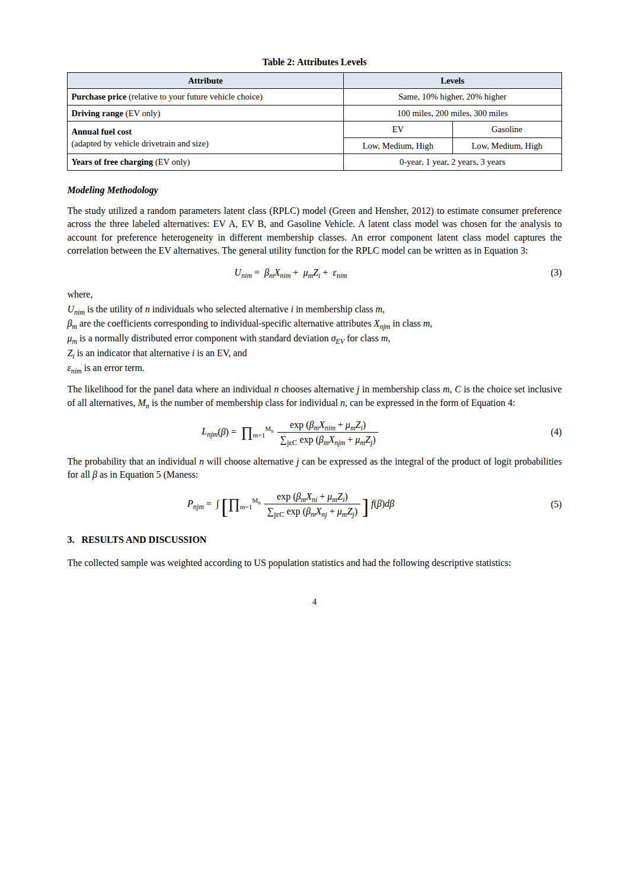Table 2: Attributes Levels
| Attribute | Levels |
| --- | --- |
| Purchase price (relative to your future vehicle choice) | Same, 10% higher, 20% higher |
| Driving range (EV only) | 100 miles, 200 miles, 300 miles |
| Annual fuel cost (adapted by vehicle drivetrain and size) | EV | Gasoline |
| Low, Medium, High | Low, Medium, High |
| Years of free charging (EV only) | 0-year, 1 year, 2 years, 3 years |
Modeling Methodology
The study utilized a random parameters latent class (RPLC) model (Green and Hensher, 2012) to estimate consumer preference across the three labeled alternatives: EV A, EV B, and Gasoline Vehicle. A latent class model was chosen for the analysis to account for preference heterogeneity in different membership classes. An error component latent class model captures the correlation between the EV alternatives. The general utility function for the RPLC model can be written as in Equation 3:
Unim = βmXnim + μmZi + εnim
(3)
where,
Unim is the utility of n individuals who selected alternative i in membership class m,
βm are the coefficients corresponding to individual-specific alternative attributes Xnjm in class m,
μm is a normally distributed error component with standard deviation σEV for class m,
Zi is an indicator that alternative i is an EV, and
εnim is an error term.
The likelihood for the panel data where an individual n chooses alternative j in membership class m, C is the choice set inclusive of all alternatives, Mn is the number of membership class for individual n, can be expressed in the form of Equation 4:
Lnjm(β) = ∏m=1Mn exp (βmXnim + μmZi) ∑jεC exp (βmXnjm + μmZj)
(4)
The probability that an individual n will choose alternative j can be expressed as the integral of the product of logit probabilities for all β as in Equation 5 (Maness:
Pnjm = ∫ [∏m=1Mn exp (βmXni + μmZi) ∑jεC exp (βmXnj + μmZj) ] f(β)dβ
(5)
3. Results and Discussion
The collected sample was weighted according to US population statistics and had the following descriptive statistics:
4